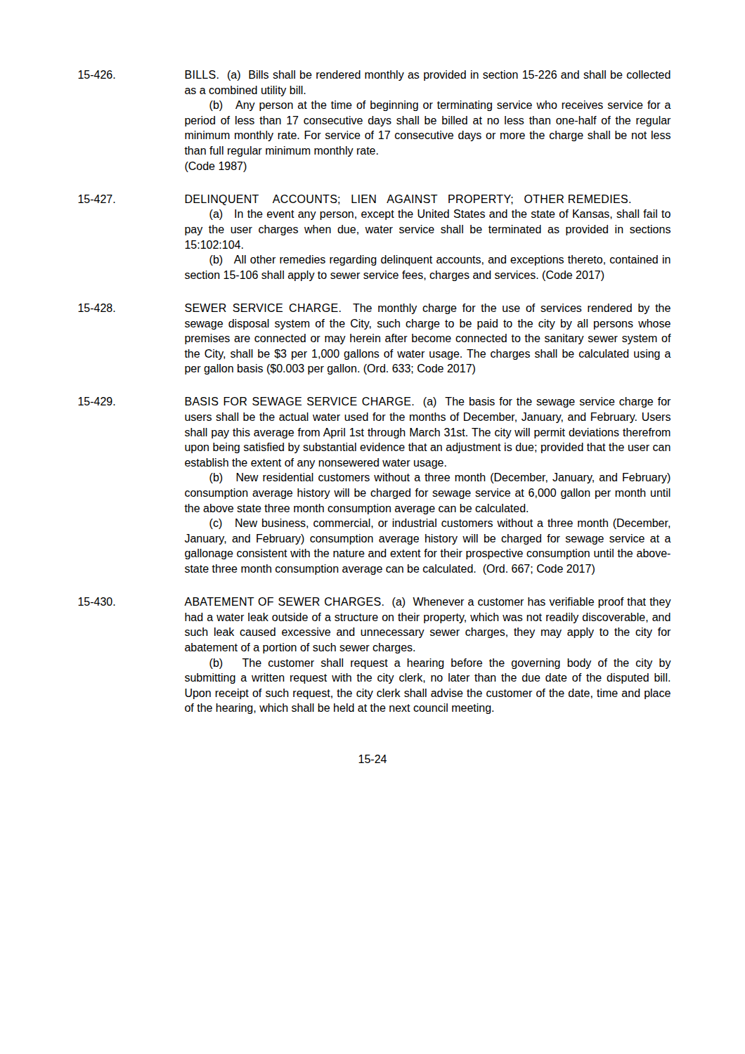15-426.
BILLS. (a) Bills shall be rendered monthly as provided in section 15-226 and shall be collected as a combined utility bill.
(b) Any person at the time of beginning or terminating service who receives service for a period of less than 17 consecutive days shall be billed at no less than one-half of the regular minimum monthly rate. For service of 17 consecutive days or more the charge shall be not less than full regular minimum monthly rate.
(Code 1987)
15-427.
DELINQUENT ACCOUNTS; LIEN AGAINST PROPERTY; OTHER REMEDIES.
(a) In the event any person, except the United States and the state of Kansas, shall fail to pay the user charges when due, water service shall be terminated as provided in sections 15:102:104.
(b) All other remedies regarding delinquent accounts, and exceptions thereto, contained in section 15-106 shall apply to sewer service fees, charges and services. (Code 2017)
15-428.
SEWER SERVICE CHARGE. The monthly charge for the use of services rendered by the sewage disposal system of the City, such charge to be paid to the city by all persons whose premises are connected or may herein after become connected to the sanitary sewer system of the City, shall be $3 per 1,000 gallons of water usage. The charges shall be calculated using a per gallon basis ($0.003 per gallon. (Ord. 633; Code 2017)
15-429.
BASIS FOR SEWAGE SERVICE CHARGE. (a) The basis for the sewage service charge for users shall be the actual water used for the months of December, January, and February. Users shall pay this average from April 1st through March 31st. The city will permit deviations therefrom upon being satisfied by substantial evidence that an adjustment is due; provided that the user can establish the extent of any nonsewered water usage.
(b) New residential customers without a three month (December, January, and February) consumption average history will be charged for sewage service at 6,000 gallon per month until the above state three month consumption average can be calculated.
(c) New business, commercial, or industrial customers without a three month (December, January, and February) consumption average history will be charged for sewage service at a gallonage consistent with the nature and extent for their prospective consumption until the above-state three month consumption average can be calculated. (Ord. 667; Code 2017)
15-430.
ABATEMENT OF SEWER CHARGES. (a) Whenever a customer has verifiable proof that they had a water leak outside of a structure on their property, which was not readily discoverable, and such leak caused excessive and unnecessary sewer charges, they may apply to the city for abatement of a portion of such sewer charges.
(b) The customer shall request a hearing before the governing body of the city by submitting a written request with the city clerk, no later than the due date of the disputed bill. Upon receipt of such request, the city clerk shall advise the customer of the date, time and place of the hearing, which shall be held at the next council meeting.
15-24